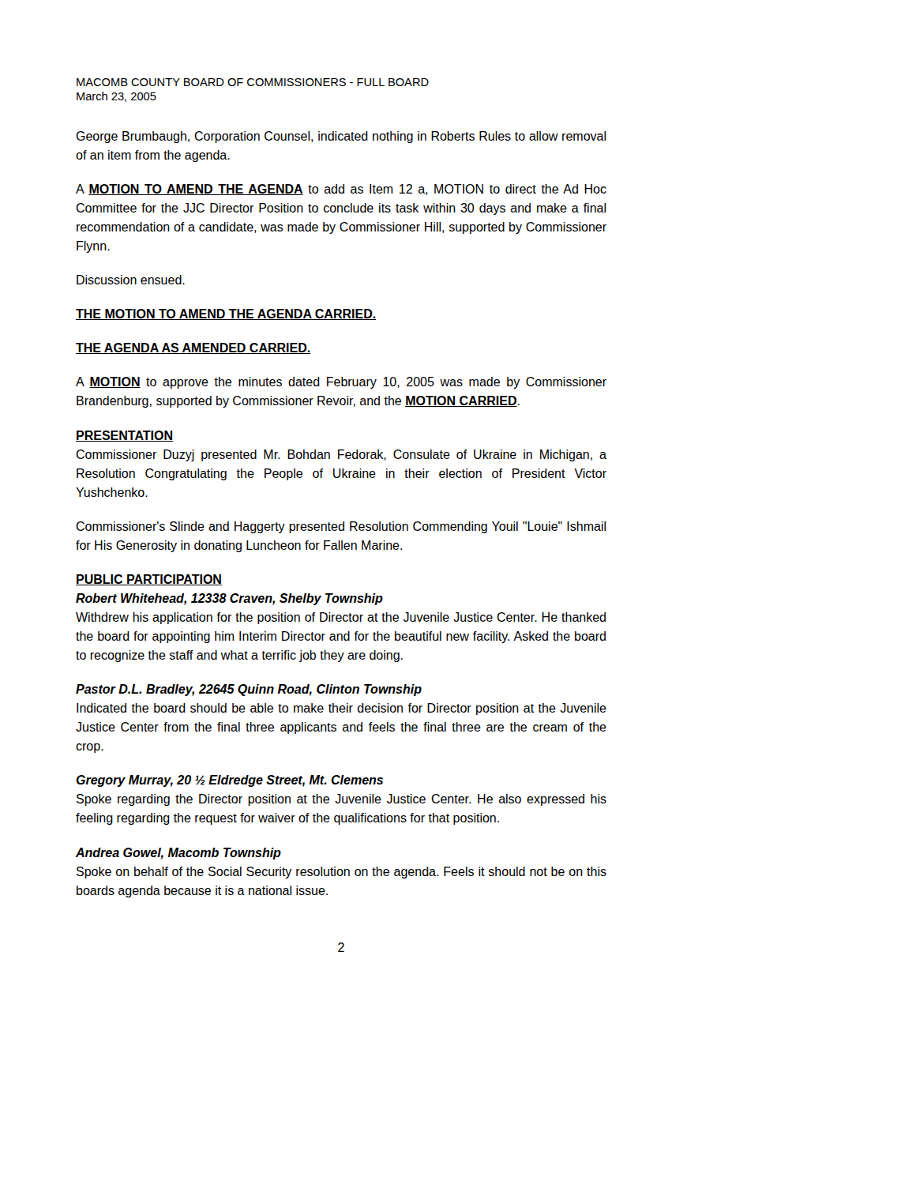MACOMB COUNTY BOARD OF COMMISSIONERS - FULL BOARD
March 23, 2005
George Brumbaugh, Corporation Counsel, indicated nothing in Roberts Rules to allow removal of an item from the agenda.
A MOTION TO AMEND THE AGENDA to add as Item 12 a, MOTION to direct the Ad Hoc Committee for the JJC Director Position to conclude its task within 30 days and make a final recommendation of a candidate, was made by Commissioner Hill, supported by Commissioner Flynn.
Discussion ensued.
THE MOTION TO AMEND THE AGENDA CARRIED.
THE AGENDA AS AMENDED CARRIED.
A MOTION to approve the minutes dated February 10, 2005 was made by Commissioner Brandenburg, supported by Commissioner Revoir, and the MOTION CARRIED.
PRESENTATION
Commissioner Duzyj presented Mr. Bohdan Fedorak, Consulate of Ukraine in Michigan, a Resolution Congratulating the People of Ukraine in their election of President Victor Yushchenko.
Commissioner's Slinde and Haggerty presented Resolution Commending Youil "Louie" Ishmail for His Generosity in donating Luncheon for Fallen Marine.
PUBLIC PARTICIPATION
Robert Whitehead, 12338 Craven, Shelby Township
Withdrew his application for the position of Director at the Juvenile Justice Center. He thanked the board for appointing him Interim Director and for the beautiful new facility. Asked the board to recognize the staff and what a terrific job they are doing.
Pastor D.L. Bradley, 22645 Quinn Road, Clinton Township
Indicated the board should be able to make their decision for Director position at the Juvenile Justice Center from the final three applicants and feels the final three are the cream of the crop.
Gregory Murray, 20 ½ Eldredge Street, Mt. Clemens
Spoke regarding the Director position at the Juvenile Justice Center. He also expressed his feeling regarding the request for waiver of the qualifications for that position.
Andrea Gowel, Macomb Township
Spoke on behalf of the Social Security resolution on the agenda. Feels it should not be on this boards agenda because it is a national issue.
2